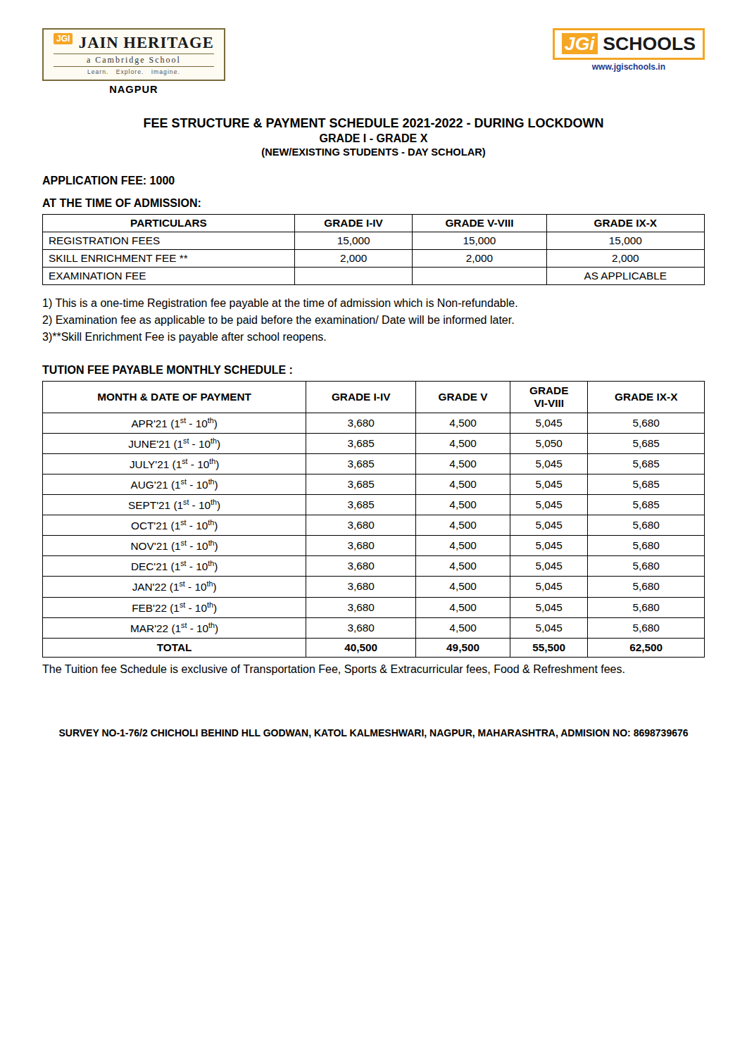JGI JAIN HERITAGE
a Cambridge School
Learn. Explore. Imagine.
NAGPUR
JGi SCHOOLS
www.jgischools.in
FEE STRUCTURE & PAYMENT SCHEDULE 2021-2022 - DURING LOCKDOWN
GRADE I - GRADE X
(NEW/EXISTING STUDENTS - DAY SCHOLAR)
APPLICATION FEE: 1000
AT THE TIME OF ADMISSION:
| PARTICULARS | GRADE I-IV | GRADE V-VIII | GRADE IX-X |
| --- | --- | --- | --- |
| REGISTRATION FEES | 15,000 | 15,000 | 15,000 |
| SKILL ENRICHMENT FEE ** | 2,000 | 2,000 | 2,000 |
| EXAMINATION FEE | | | AS APPLICABLE |
1) This is a one-time Registration fee payable at the time of admission which is Non-refundable.
2) Examination fee as applicable to be paid before the examination/ Date will be informed later.
3)**Skill Enrichment Fee is payable after school reopens.
TUTION FEE PAYABLE MONTHLY SCHEDULE :
| MONTH & DATE OF PAYMENT | GRADE I-IV | GRADE V | GRADE VI-VIII | GRADE IX-X |
| --- | --- | --- | --- | --- |
| APR'21 (1 st - 10 th ) | 3,680 | 4,500 | 5,045 | 5,680 |
| JUNE'21 (1 st - 10 th ) | 3,685 | 4,500 | 5,050 | 5,685 |
| JULY'21 (1 st - 10 th ) | 3,685 | 4,500 | 5,045 | 5,685 |
| AUG'21 (1 st - 10 th ) | 3,685 | 4,500 | 5,045 | 5,685 |
| SEPT'21 (1 st - 10 th ) | 3,685 | 4,500 | 5,045 | 5,685 |
| OCT'21 (1 st - 10 th ) | 3,680 | 4,500 | 5,045 | 5,680 |
| NOV'21 (1 st - 10 th ) | 3,680 | 4,500 | 5,045 | 5,680 |
| DEC'21 (1 st - 10 th ) | 3,680 | 4,500 | 5,045 | 5,680 |
| JAN'22 (1 st - 10 th ) | 3,680 | 4,500 | 5,045 | 5,680 |
| FEB'22 (1 st - 10 th ) | 3,680 | 4,500 | 5,045 | 5,680 |
| MAR'22 (1 st - 10 th ) | 3,680 | 4,500 | 5,045 | 5,680 |
| TOTAL | 40,500 | 49,500 | 55,500 | 62,500 |
The Tuition fee Schedule is exclusive of Transportation Fee, Sports & Extracurricular fees, Food & Refreshment fees.
SURVEY NO-1-76/2 CHICHOLI BEHIND HLL GODWAN, KATOL KALMESHWARI, NAGPUR, MAHARASHTRA, ADMISION NO: 8698739676